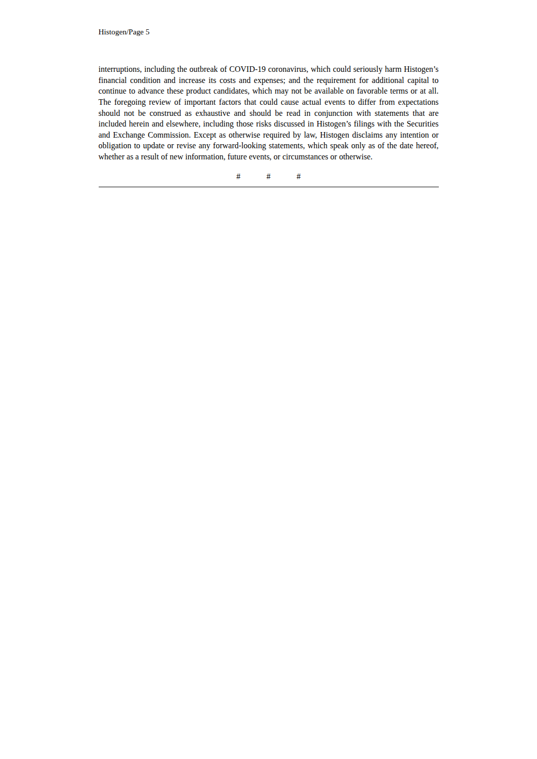Histogen/Page 5
interruptions, including the outbreak of COVID-19 coronavirus, which could seriously harm Histogen’s financial condition and increase its costs and expenses; and the requirement for additional capital to continue to advance these product candidates, which may not be available on favorable terms or at all. The foregoing review of important factors that could cause actual events to differ from expectations should not be construed as exhaustive and should be read in conjunction with statements that are included herein and elsewhere, including those risks discussed in Histogen’s filings with the Securities and Exchange Commission. Except as otherwise required by law, Histogen disclaims any intention or obligation to update or revise any forward-looking statements, which speak only as of the date hereof, whether as a result of new information, future events, or circumstances or otherwise.
###